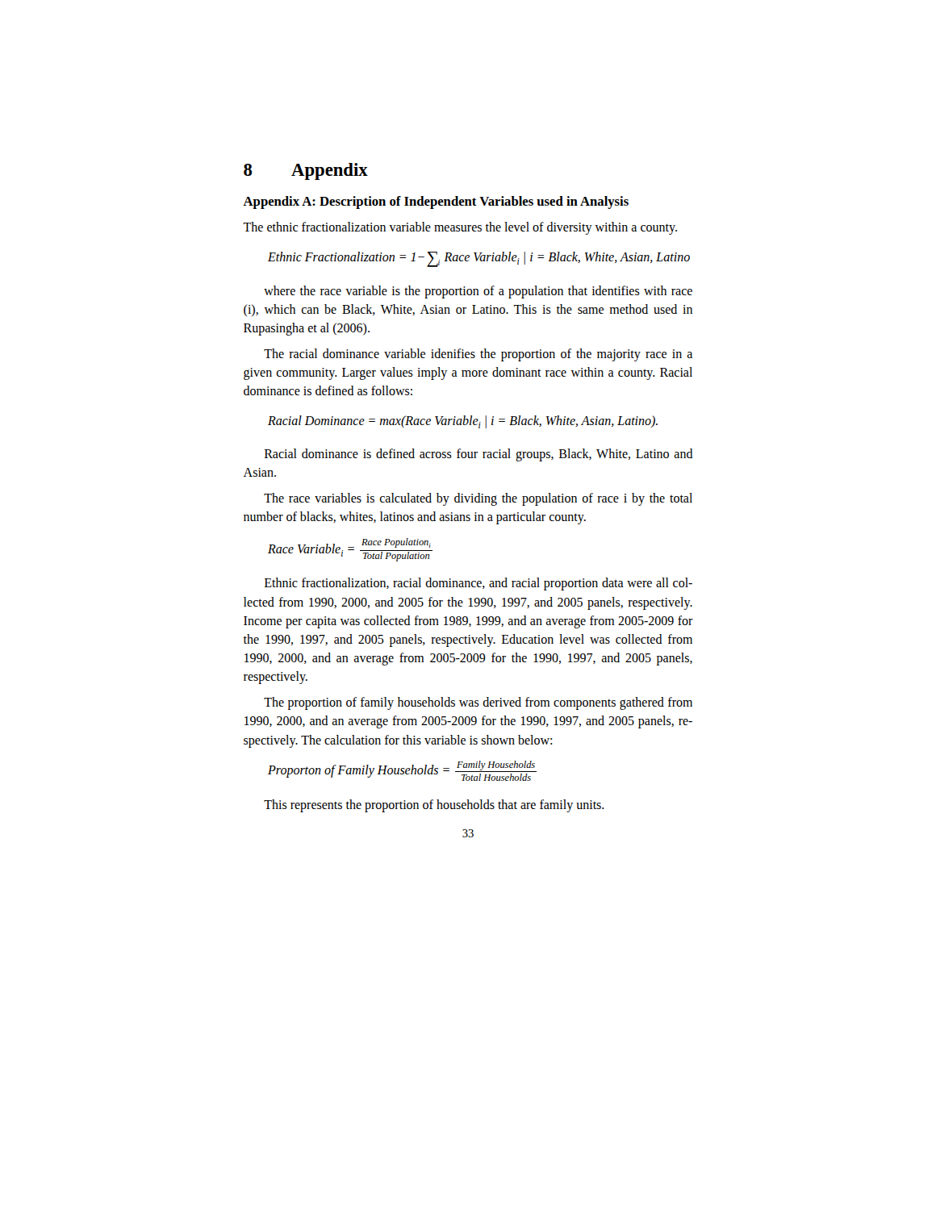8 Appendix
Appendix A: Description of Independent Variables used in Analysis
The ethnic fractionalization variable measures the level of diversity within a county.
Ethnic Fractionalization = 1−∑i Race Variablei | i = Black, White, Asian, Latino
where the race variable is the proportion of a population that identifies with race (i), which can be Black, White, Asian or Latino. This is the same method used in Rupasingha et al (2006).
The racial dominance variable idenifies the proportion of the majority race in a given community. Larger values imply a more dominant race within a county. Racial dominance is defined as follows:
Racial Dominance = max(Race Variablei | i = Black, White, Asian, Latino).
Racial dominance is defined across four racial groups, Black, White, Latino and Asian.
The race variables is calculated by dividing the population of race i by the total number of blacks, whites, latinos and asians in a particular county.
Race Variablei = Race Populationi Total Population
Ethnic fractionalization, racial dominance, and racial proportion data were all collected from 1990, 2000, and 2005 for the 1990, 1997, and 2005 panels, respectively. Income per capita was collected from 1989, 1999, and an average from 2005-2009 for the 1990, 1997, and 2005 panels, respectively. Education level was collected from 1990, 2000, and an average from 2005-2009 for the 1990, 1997, and 2005 panels, respectively.
The proportion of family households was derived from components gathered from 1990, 2000, and an average from 2005-2009 for the 1990, 1997, and 2005 panels, respectively. The calculation for this variable is shown below:
Proporton of Family Households = Family Households Total Households
This represents the proportion of households that are family units.
33